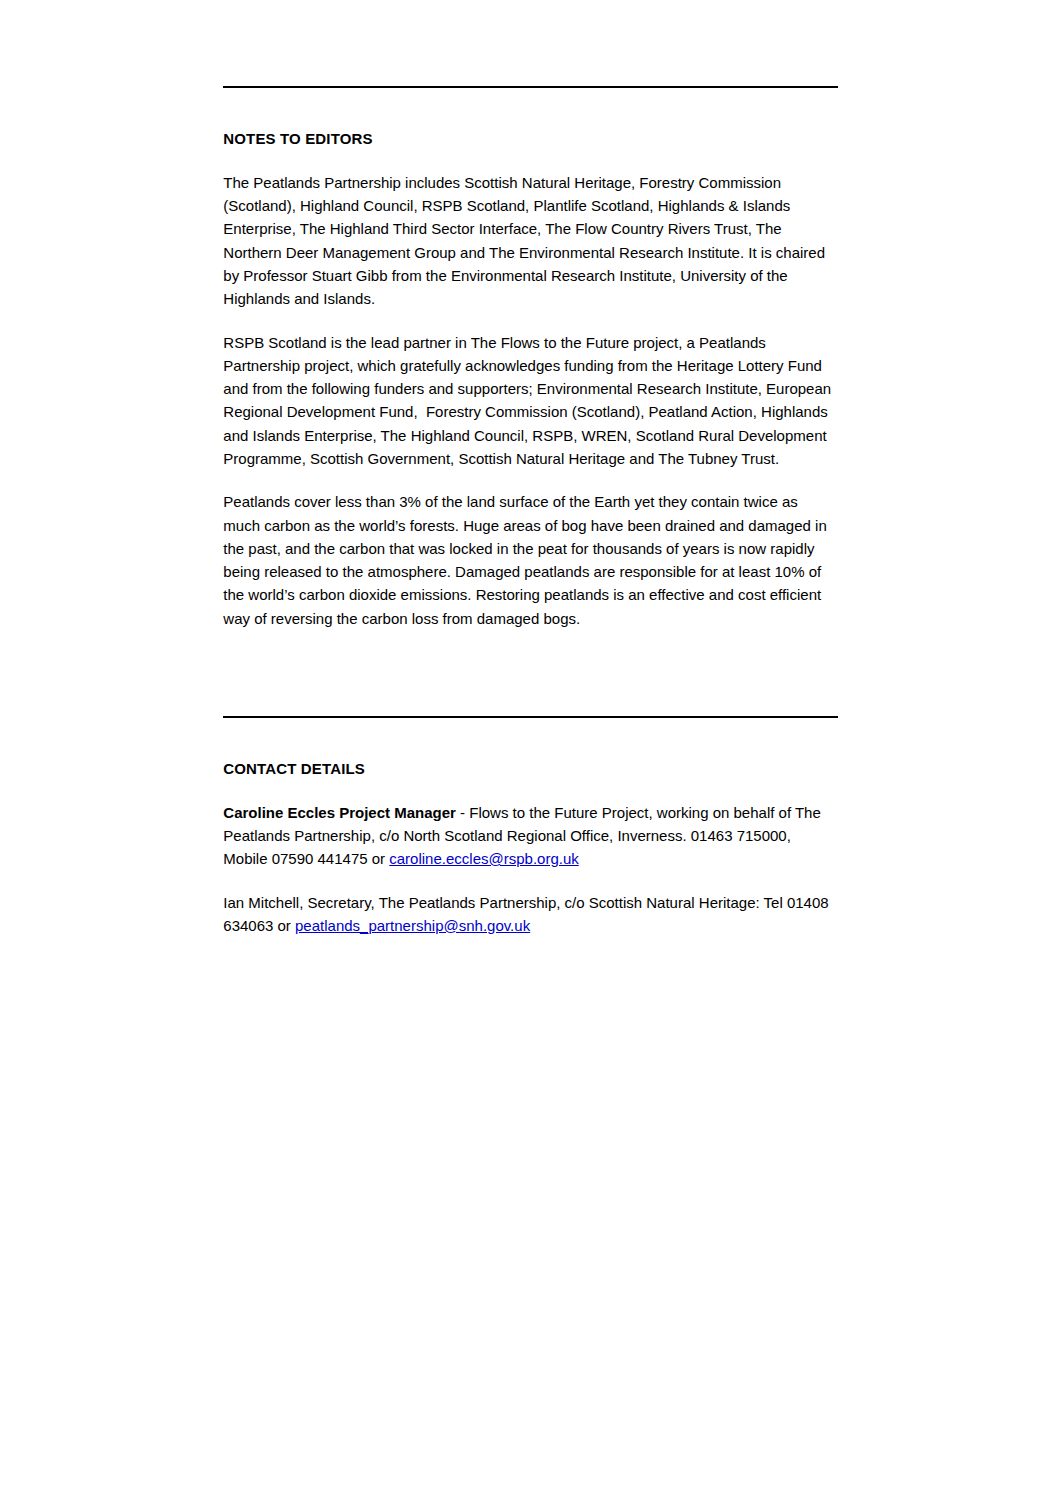NOTES TO EDITORS
The Peatlands Partnership includes Scottish Natural Heritage, Forestry Commission (Scotland), Highland Council, RSPB Scotland, Plantlife Scotland, Highlands & Islands Enterprise, The Highland Third Sector Interface, The Flow Country Rivers Trust, The Northern Deer Management Group and The Environmental Research Institute. It is chaired by Professor Stuart Gibb from the Environmental Research Institute, University of the Highlands and Islands.
RSPB Scotland is the lead partner in The Flows to the Future project, a Peatlands Partnership project, which gratefully acknowledges funding from the Heritage Lottery Fund and from the following funders and supporters; Environmental Research Institute, European Regional Development Fund, Forestry Commission (Scotland), Peatland Action, Highlands and Islands Enterprise, The Highland Council, RSPB, WREN, Scotland Rural Development Programme, Scottish Government, Scottish Natural Heritage and The Tubney Trust.
Peatlands cover less than 3% of the land surface of the Earth yet they contain twice as much carbon as the world’s forests. Huge areas of bog have been drained and damaged in the past, and the carbon that was locked in the peat for thousands of years is now rapidly being released to the atmosphere. Damaged peatlands are responsible for at least 10% of the world’s carbon dioxide emissions. Restoring peatlands is an effective and cost efficient way of reversing the carbon loss from damaged bogs.
CONTACT DETAILS
Caroline Eccles Project Manager - Flows to the Future Project, working on behalf of The Peatlands Partnership, c/o North Scotland Regional Office, Inverness. 01463 715000, Mobile 07590 441475 or caroline.eccles@rspb.org.uk
Ian Mitchell, Secretary, The Peatlands Partnership, c/o Scottish Natural Heritage: Tel 01408 634063 or peatlands_partnership@snh.gov.uk